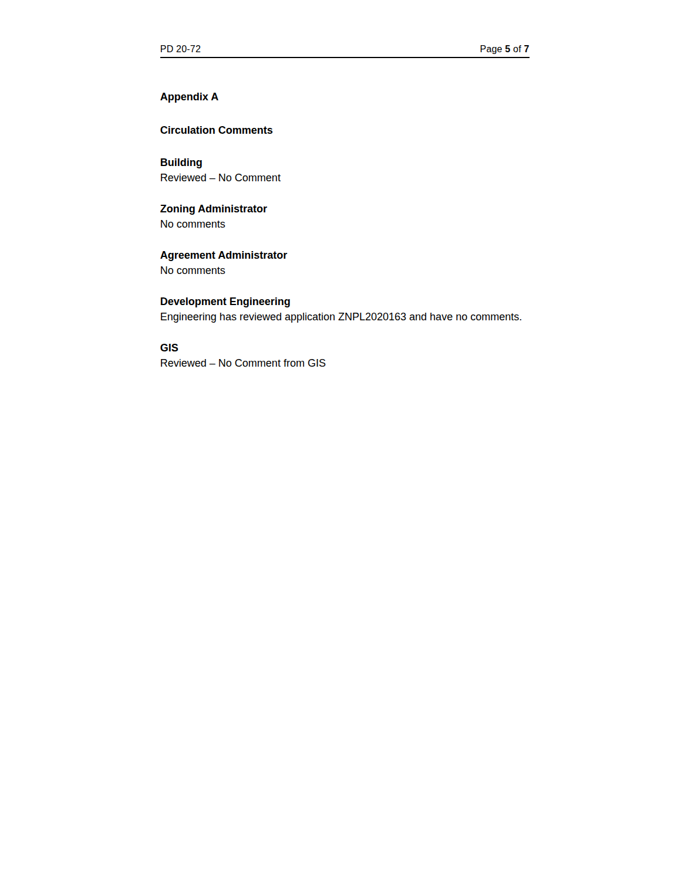PD 20-72
Page 5 of 7
Appendix A
Circulation Comments
Building
Reviewed – No Comment
Zoning Administrator
No comments
Agreement Administrator
No comments
Development Engineering
Engineering has reviewed application ZNPL2020163 and have no comments.
GIS
Reviewed – No Comment from GIS